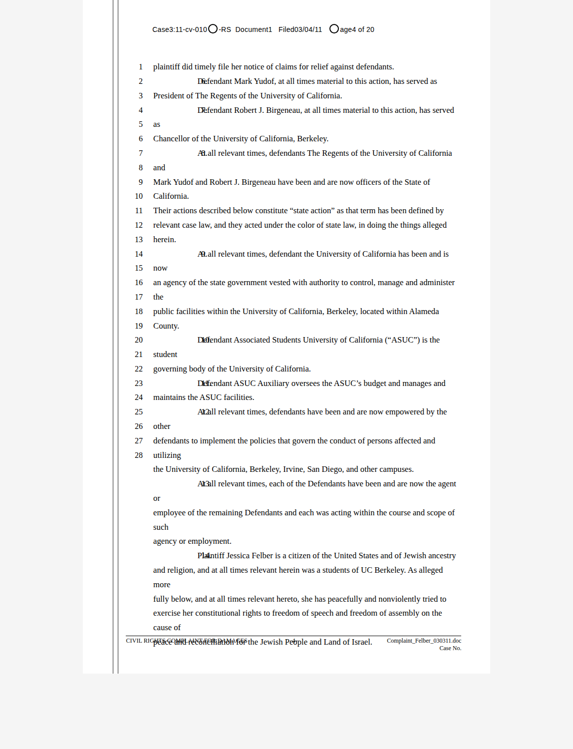Case3:11-cv-010 -RS Document1 Filed03/04/11 age4 of 20
1
2
3
4
5
6
7
8
9
10
11
12
13
14
15
16
17
18
19
20
21
22
23
24
25
26
27
28
plaintiff did timely file her notice of claims for relief against defendants.
6. Defendant Mark Yudof, at all times material to this action, has served as
President of The Regents of the University of California.
7. Defendant Robert J. Birgeneau, at all times material to this action, has served as
Chancellor of the University of California, Berkeley.
8. At all relevant times, defendants The Regents of the University of California and
Mark Yudof and Robert J. Birgeneau have been and are now officers of the State of California.
Their actions described below constitute “state action” as that term has been defined by
relevant case law, and they acted under the color of state law, in doing the things alleged
herein.
9. At all relevant times, defendant the University of California has been and is now
an agency of the state government vested with authority to control, manage and administer the
public facilities within the University of California, Berkeley, located within Alameda County.
10. Defendant Associated Students University of California (“ASUC”) is the student
governing body of the University of California.
11. Defendant ASUC Auxiliary oversees the ASUC’s budget and manages and
maintains the ASUC facilities.
12. At all relevant times, defendants have been and are now empowered by the other
defendants to implement the policies that govern the conduct of persons affected and utilizing
the University of California, Berkeley, Irvine, San Diego, and other campuses.
13. At all relevant times, each of the Defendants have been and are now the agent or
employee of the remaining Defendants and each was acting within the course and scope of such
agency or employment.
14. Plaintiff Jessica Felber is a citizen of the United States and of Jewish ancestry
and religion, and at all times relevant herein was a students of UC Berkeley. As alleged more
fully below, and at all times relevant hereto, she has peacefully and nonviolently tried to
exercise her constitutional rights to freedom of speech and freedom of assembly on the cause of
peace and reconciliation for the Jewish People and Land of Israel.
-4-
Civil Rights Complaint for Damages
Complaint_Felber_030311.doc
Case No.